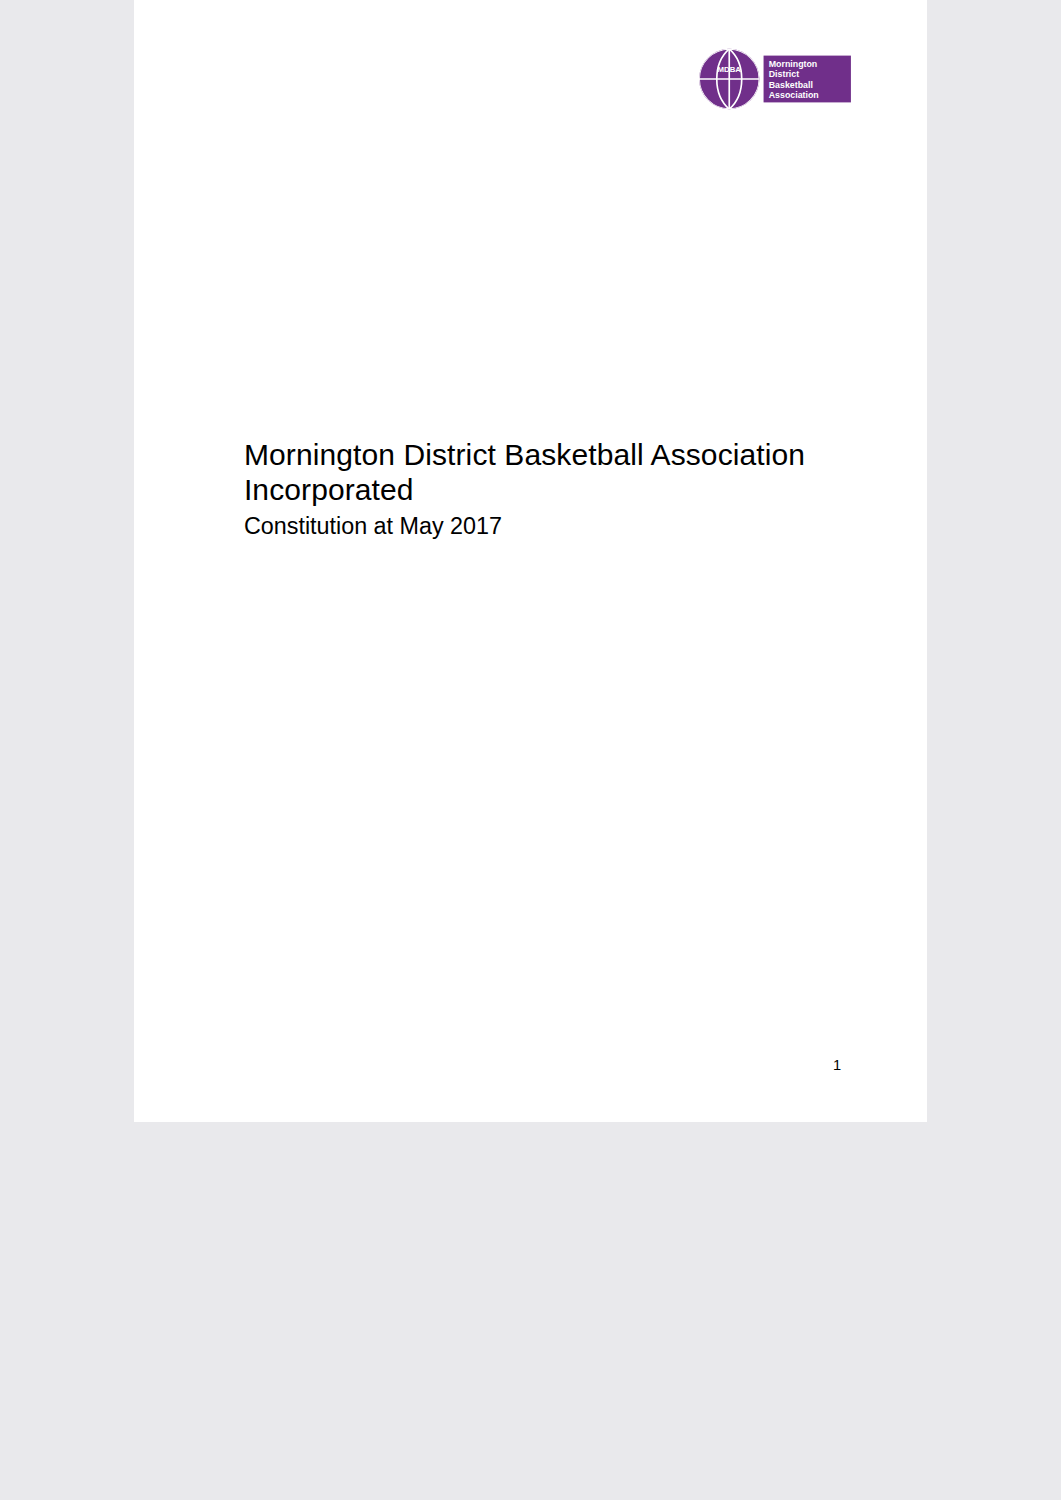Mornington District Basketball Association Incorporated
Constitution at May 2017
1